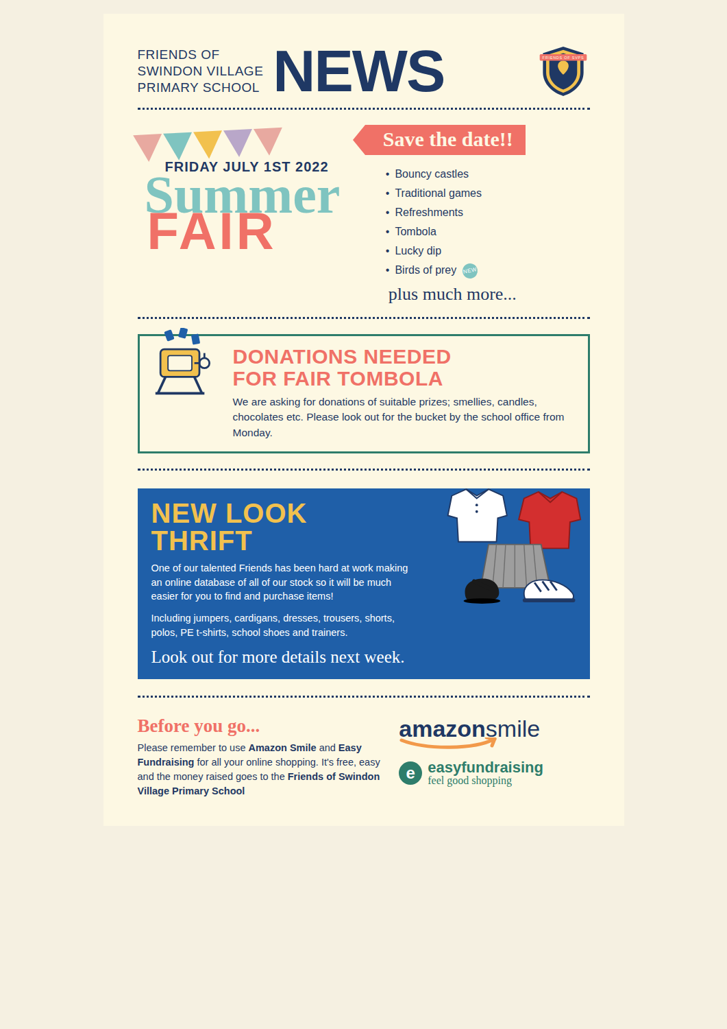Friends of
Swindon Village
Primary School
NEWS
School crest FRIENDS OF SVPS
FRIDAY JULY 1ST 2022
Summer
FAIR
Save the date!!
Bouncy castles
Traditional games
Refreshments
Tombola
Lucky dip
Birds of prey NEW
plus much more...
DONATIONS NEEDED
FOR FAIR TOMBOLA
We are asking for donations of suitable prizes; smellies, candles, chocolates etc. Please look out for the bucket by the school office from Monday.
NEW LOOK THRIFT
One of our talented Friends has been hard at work making an online database of all of our stock so it will be much easier for you to find and purchase items!
Including jumpers, cardigans, dresses, trousers, shorts, polos, PE t-shirts, school shoes and trainers.
Look out for more details next week.
Before you go...
Please remember to use Amazon Smile and Easy Fundraising for all your online shopping. It's free, easy and the money raised goes to the Friends of Swindon Village Primary School
amazonsmile
e
easyfundraising
feel good shopping